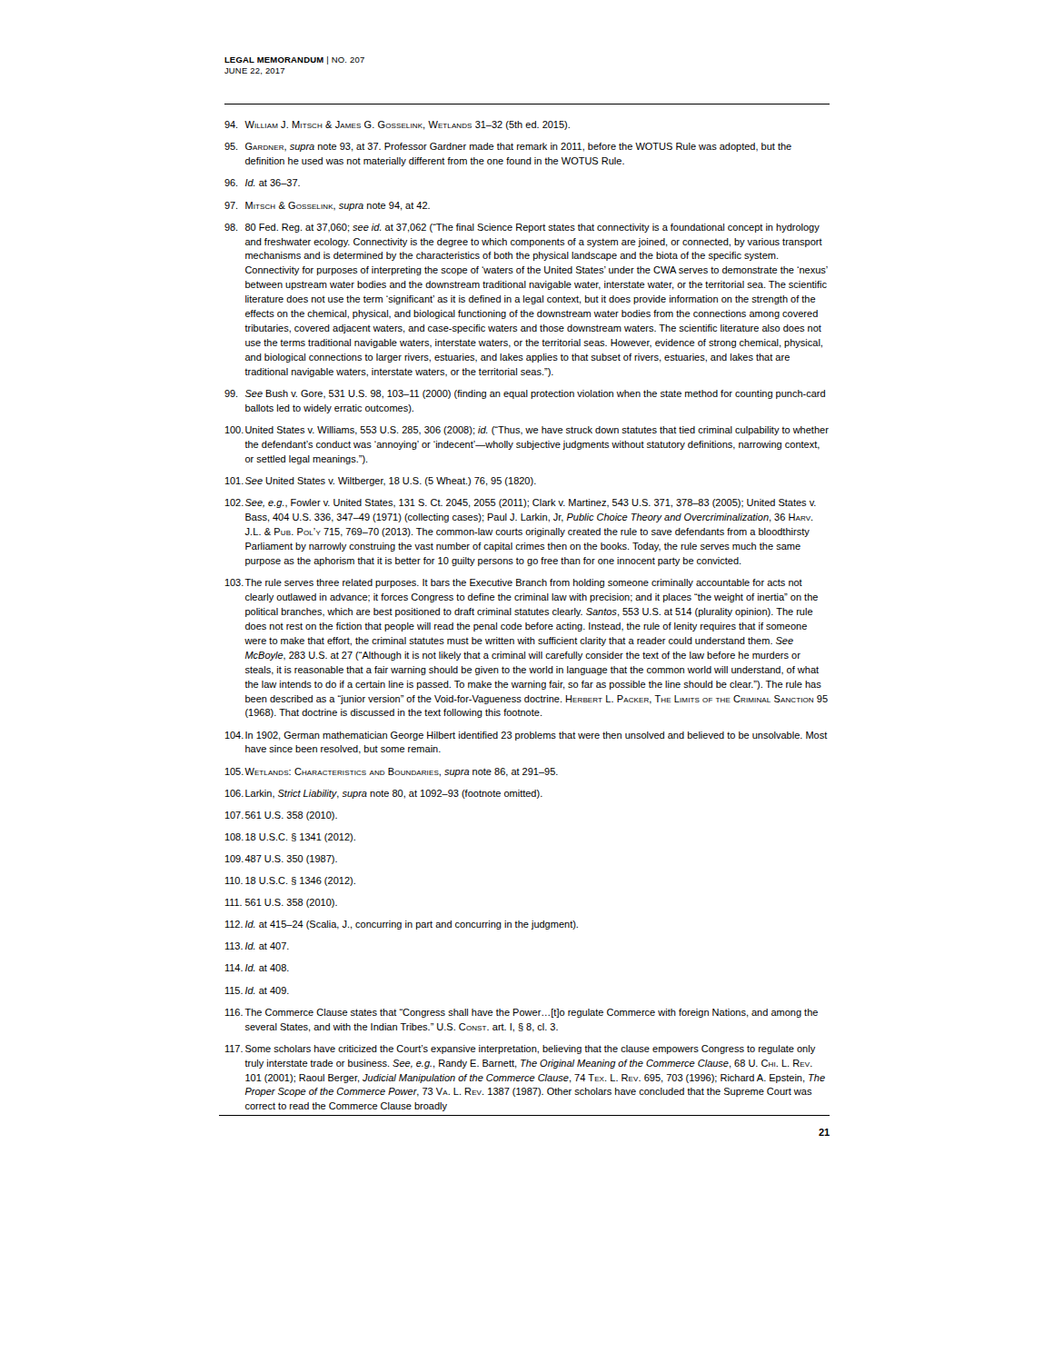Legal Memorandum | No. 207
June 22, 2017
94. William J. Mitsch & James G. Gosselink, Wetlands 31–32 (5th ed. 2015).
95. Gardner, supra note 93, at 37. Professor Gardner made that remark in 2011, before the WOTUS Rule was adopted, but the definition he used was not materially different from the one found in the WOTUS Rule.
96. Id. at 36–37.
97. Mitsch & Gosselink, supra note 94, at 42.
98. 80 Fed. Reg. at 37,060; see id. at 37,062 (“The final Science Report states that connectivity is a foundational concept in hydrology and freshwater ecology. Connectivity is the degree to which components of a system are joined, or connected, by various transport mechanisms and is determined by the characteristics of both the physical landscape and the biota of the specific system. Connectivity for purposes of interpreting the scope of ‘waters of the United States’ under the CWA serves to demonstrate the ‘nexus’ between upstream water bodies and the downstream traditional navigable water, interstate water, or the territorial sea. The scientific literature does not use the term ‘significant’ as it is defined in a legal context, but it does provide information on the strength of the effects on the chemical, physical, and biological functioning of the downstream water bodies from the connections among covered tributaries, covered adjacent waters, and case-specific waters and those downstream waters. The scientific literature also does not use the terms traditional navigable waters, interstate waters, or the territorial seas. However, evidence of strong chemical, physical, and biological connections to larger rivers, estuaries, and lakes applies to that subset of rivers, estuaries, and lakes that are traditional navigable waters, interstate waters, or the territorial seas.”).
99. See Bush v. Gore, 531 U.S. 98, 103–11 (2000) (finding an equal protection violation when the state method for counting punch-card ballots led to widely erratic outcomes).
100. United States v. Williams, 553 U.S. 285, 306 (2008); id. (“Thus, we have struck down statutes that tied criminal culpability to whether the defendant’s conduct was ‘annoying’ or ‘indecent’—wholly subjective judgments without statutory definitions, narrowing context, or settled legal meanings.”).
101. See United States v. Wiltberger, 18 U.S. (5 Wheat.) 76, 95 (1820).
102. See, e.g., Fowler v. United States, 131 S. Ct. 2045, 2055 (2011); Clark v. Martinez, 543 U.S. 371, 378–83 (2005); United States v. Bass, 404 U.S. 336, 347–49 (1971) (collecting cases); Paul J. Larkin, Jr, Public Choice Theory and Overcriminalization, 36 Harv. J.L. & Pub. Pol’y 715, 769–70 (2013). The common-law courts originally created the rule to save defendants from a bloodthirsty Parliament by narrowly construing the vast number of capital crimes then on the books. Today, the rule serves much the same purpose as the aphorism that it is better for 10 guilty persons to go free than for one innocent party be convicted.
103. The rule serves three related purposes. It bars the Executive Branch from holding someone criminally accountable for acts not clearly outlawed in advance; it forces Congress to define the criminal law with precision; and it places “the weight of inertia” on the political branches, which are best positioned to draft criminal statutes clearly. Santos, 553 U.S. at 514 (plurality opinion). The rule does not rest on the fiction that people will read the penal code before acting. Instead, the rule of lenity requires that if someone were to make that effort, the criminal statutes must be written with sufficient clarity that a reader could understand them. See McBoyle, 283 U.S. at 27 (“Although it is not likely that a criminal will carefully consider the text of the law before he murders or steals, it is reasonable that a fair warning should be given to the world in language that the common world will understand, of what the law intends to do if a certain line is passed. To make the warning fair, so far as possible the line should be clear.”). The rule has been described as a “junior version” of the Void-for-Vagueness doctrine. Herbert L. Packer, The Limits of the Criminal Sanction 95 (1968). That doctrine is discussed in the text following this footnote.
104. In 1902, German mathematician George Hilbert identified 23 problems that were then unsolved and believed to be unsolvable. Most have since been resolved, but some remain.
105. Wetlands: Characteristics and Boundaries, supra note 86, at 291–95.
106. Larkin, Strict Liability, supra note 80, at 1092–93 (footnote omitted).
107. 561 U.S. 358 (2010).
108. 18 U.S.C. § 1341 (2012).
109. 487 U.S. 350 (1987).
110. 18 U.S.C. § 1346 (2012).
111. 561 U.S. 358 (2010).
112. Id. at 415–24 (Scalia, J., concurring in part and concurring in the judgment).
113. Id. at 407.
114. Id. at 408.
115. Id. at 409.
116. The Commerce Clause states that “Congress shall have the Power…[t]o regulate Commerce with foreign Nations, and among the several States, and with the Indian Tribes.” U.S. Const. art. I, § 8, cl. 3.
117. Some scholars have criticized the Court’s expansive interpretation, believing that the clause empowers Congress to regulate only truly interstate trade or business. See, e.g., Randy E. Barnett, The Original Meaning of the Commerce Clause, 68 U. Chi. L. Rev. 101 (2001); Raoul Berger, Judicial Manipulation of the Commerce Clause, 74 Tex. L. Rev. 695, 703 (1996); Richard A. Epstein, The Proper Scope of the Commerce Power, 73 Va. L. Rev. 1387 (1987). Other scholars have concluded that the Supreme Court was correct to read the Commerce Clause broadly
21